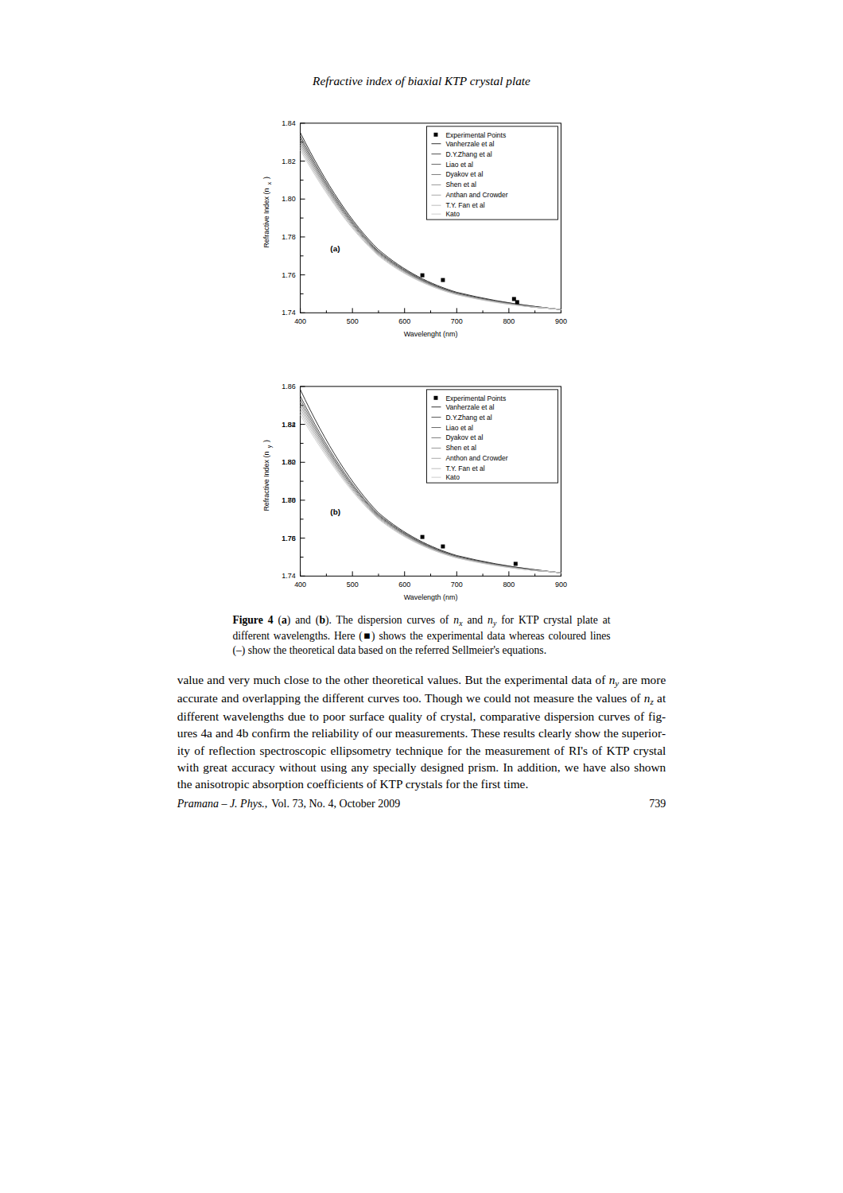Refractive index of biaxial KTP crystal plate
1.74 1.76 1.78 1.80 1.82 1.84 400 500 600 700 800 900 Wavelenght (nm) Refractive Index (n x ) (a) Experimental Points Vanherzale et al D.Y.Zhang et al Liao et al Dyakov et al Shen et al Anthan and Crowder T.Y. Fan et al Kato
1.74 1.76 1.78 1.80 1.82 1.84 400 500 600 700 800 900 Wavelength (nm) Refractive Index (n y ) (b) 1.86 1.84 1.82 1.80 1.78 1.76 1.74 Experimental Points Vanherzale et al D.Y.Zhang et al Liao et al Dyakov et al Shen et al Anthon and Crowder T.Y. Fan et al Kato
Figure 4 (a) and (b). The dispersion curves of nx and ny for KTP crystal plate at different wavelengths. Here (■) shows the experimental data whereas coloured lines (–) show the theoretical data based on the referred Sellmeier's equations.
value and very much close to the other theoretical values. But the experimental data of ny are more accurate and overlapping the different curves too. Though we could not measure the values of nz at different wavelengths due to poor surface quality of crystal, comparative dispersion curves of figures 4a and 4b confirm the reliability of our measurements. These results clearly show the superiority of reflection spectroscopic ellipsometry technique for the measurement of RI's of KTP crystal with great accuracy without using any specially designed prism. In addition, we have also shown the anisotropic absorption coefficients of KTP crystals for the first time.
Pramana – J. Phys., Vol. 73, No. 4, October 2009 739